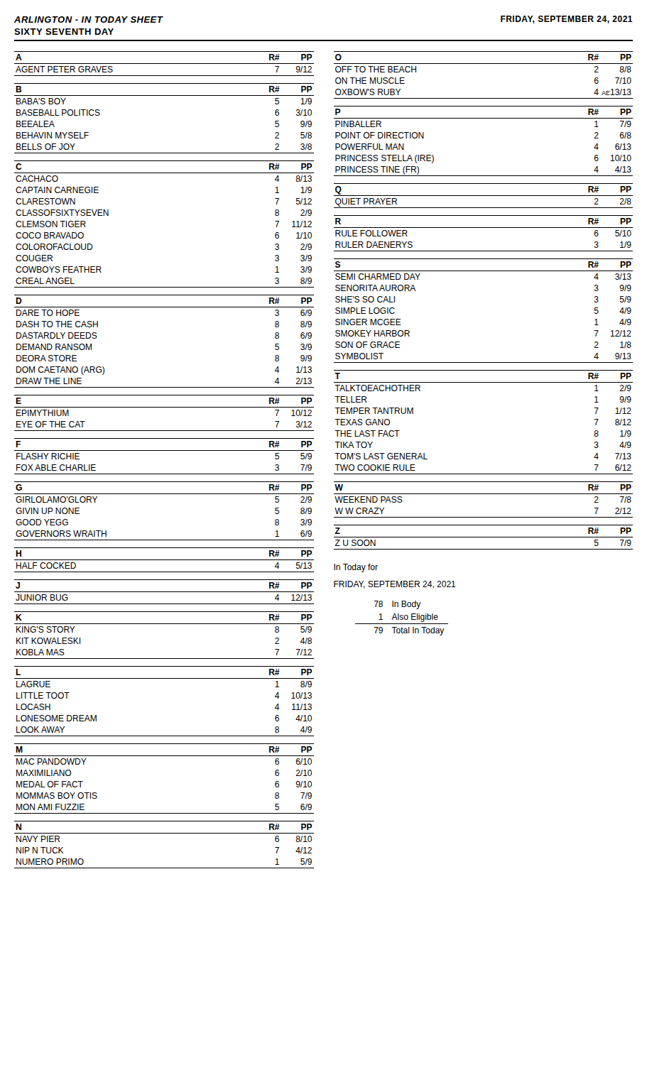ARLINGTON - IN TODAY SHEET SIXTY SEVENTH DAY
FRIDAY, SEPTEMBER 24, 2021
| A | R# | PP |
| --- | --- | --- |
| AGENT PETER GRAVES | 7 | 9/12 |
| B | R# | PP |
| --- | --- | --- |
| BABA'S BOY | 5 | 1/9 |
| BASEBALL POLITICS | 6 | 3/10 |
| BEEALEA | 5 | 9/9 |
| BEHAVIN MYSELF | 2 | 5/8 |
| BELLS OF JOY | 2 | 3/8 |
| C | R# | PP |
| --- | --- | --- |
| CACHACO | 4 | 8/13 |
| CAPTAIN CARNEGIE | 1 | 1/9 |
| CLARESTOWN | 7 | 5/12 |
| CLASSOFSIXTYSEVEN | 8 | 2/9 |
| CLEMSON TIGER | 7 | 11/12 |
| COCO BRAVADO | 6 | 1/10 |
| COLOROFACLOUD | 3 | 2/9 |
| COUGER | 3 | 3/9 |
| COWBOYS FEATHER | 1 | 3/9 |
| CREAL ANGEL | 3 | 8/9 |
| D | R# | PP |
| --- | --- | --- |
| DARE TO HOPE | 3 | 6/9 |
| DASH TO THE CASH | 8 | 8/9 |
| DASTARDLY DEEDS | 8 | 6/9 |
| DEMAND RANSOM | 5 | 3/9 |
| DEORA STORE | 8 | 9/9 |
| DOM CAETANO (ARG) | 4 | 1/13 |
| DRAW THE LINE | 4 | 2/13 |
| E | R# | PP |
| --- | --- | --- |
| EPIMYTHIUM | 7 | 10/12 |
| EYE OF THE CAT | 7 | 3/12 |
| F | R# | PP |
| --- | --- | --- |
| FLASHY RICHIE | 5 | 5/9 |
| FOX ABLE CHARLIE | 3 | 7/9 |
| G | R# | PP |
| --- | --- | --- |
| GIRLOLAMO'GLORY | 5 | 2/9 |
| GIVIN UP NONE | 5 | 8/9 |
| GOOD YEGG | 8 | 3/9 |
| GOVERNORS WRAITH | 1 | 6/9 |
| H | R# | PP |
| --- | --- | --- |
| HALF COCKED | 4 | 5/13 |
| J | R# | PP |
| --- | --- | --- |
| JUNIOR BUG | 4 | 12/13 |
| K | R# | PP |
| --- | --- | --- |
| KING'S STORY | 8 | 5/9 |
| KIT KOWALESKI | 2 | 4/8 |
| KOBLA MAS | 7 | 7/12 |
| L | R# | PP |
| --- | --- | --- |
| LAGRUE | 1 | 8/9 |
| LITTLE TOOT | 4 | 10/13 |
| LOCASH | 4 | 11/13 |
| LONESOME DREAM | 6 | 4/10 |
| LOOK AWAY | 8 | 4/9 |
| M | R# | PP |
| --- | --- | --- |
| MAC PANDOWDY | 6 | 6/10 |
| MAXIMILIANO | 6 | 2/10 |
| MEDAL OF FACT | 6 | 9/10 |
| MOMMAS BOY OTIS | 8 | 7/9 |
| MON AMI FUZZIE | 5 | 6/9 |
| N | R# | PP |
| --- | --- | --- |
| NAVY PIER | 6 | 8/10 |
| NIP N TUCK | 7 | 4/12 |
| NUMERO PRIMO | 1 | 5/9 |
| O | R# | PP |
| --- | --- | --- |
| OFF TO THE BEACH | 2 | 8/8 |
| ON THE MUSCLE | 6 | 7/10 |
| OXBOW'S RUBY | 4 | AE 13/13 |
| P | R# | PP |
| --- | --- | --- |
| PINBALLER | 1 | 7/9 |
| POINT OF DIRECTION | 2 | 6/8 |
| POWERFUL MAN | 4 | 6/13 |
| PRINCESS STELLA (IRE) | 6 | 10/10 |
| PRINCESS TINE (FR) | 4 | 4/13 |
| Q | R# | PP |
| --- | --- | --- |
| QUIET PRAYER | 2 | 2/8 |
| R | R# | PP |
| --- | --- | --- |
| RULE FOLLOWER | 6 | 5/10 |
| RULER DAENERYS | 3 | 1/9 |
| S | R# | PP |
| --- | --- | --- |
| SEMI CHARMED DAY | 4 | 3/13 |
| SENORITA AURORA | 3 | 9/9 |
| SHE'S SO CALI | 3 | 5/9 |
| SIMPLE LOGIC | 5 | 4/9 |
| SINGER MCGEE | 1 | 4/9 |
| SMOKEY HARBOR | 7 | 12/12 |
| SON OF GRACE | 2 | 1/8 |
| SYMBOLIST | 4 | 9/13 |
| T | R# | PP |
| --- | --- | --- |
| TALKTOEACHOTHER | 1 | 2/9 |
| TELLER | 1 | 9/9 |
| TEMPER TANTRUM | 7 | 1/12 |
| TEXAS GANO | 7 | 8/12 |
| THE LAST FACT | 8 | 1/9 |
| TIKA TOY | 3 | 4/9 |
| TOM'S LAST GENERAL | 4 | 7/13 |
| TWO COOKIE RULE | 7 | 6/12 |
| W | R# | PP |
| --- | --- | --- |
| WEEKEND PASS | 2 | 7/8 |
| W W CRAZY | 7 | 2/12 |
| Z | R# | PP |
| --- | --- | --- |
| Z U SOON | 5 | 7/9 |
In Today for
FRIDAY, SEPTEMBER 24, 2021
| 78 | In Body |
| 1 | Also Eligible |
| 79 | Total In Today |